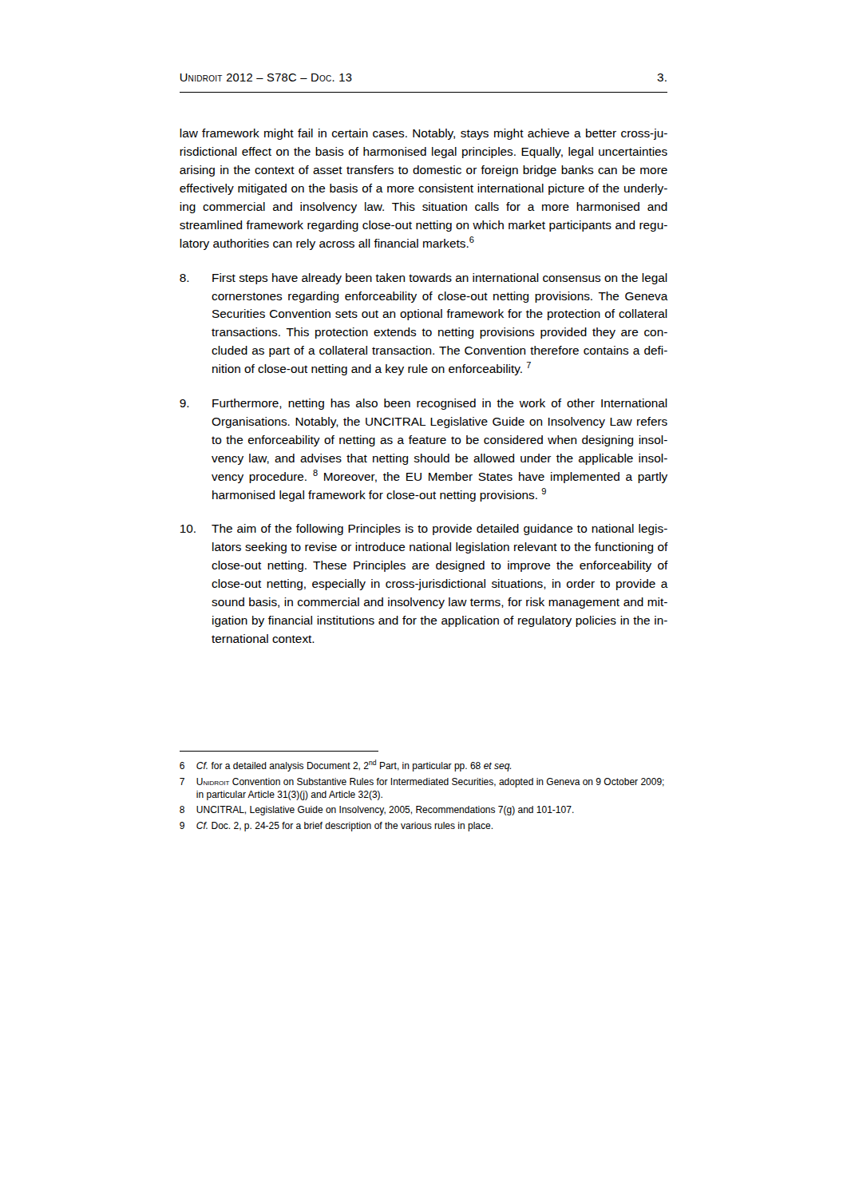Unidroit 2012 – S78C – Doc. 13 3.
law framework might fail in certain cases. Notably, stays might achieve a better cross-jurisdictional effect on the basis of harmonised legal principles. Equally, legal uncertainties arising in the context of asset transfers to domestic or foreign bridge banks can be more effectively mitigated on the basis of a more consistent international picture of the underlying commercial and insolvency law. This situation calls for a more harmonised and streamlined framework regarding close-out netting on which market participants and regulatory authorities can rely across all financial markets.6
8. First steps have already been taken towards an international consensus on the legal cornerstones regarding enforceability of close-out netting provisions. The Geneva Securities Convention sets out an optional framework for the protection of collateral transactions. This protection extends to netting provisions provided they are concluded as part of a collateral transaction. The Convention therefore contains a definition of close-out netting and a key rule on enforceability. 7
9. Furthermore, netting has also been recognised in the work of other International Organisations. Notably, the UNCITRAL Legislative Guide on Insolvency Law refers to the enforceability of netting as a feature to be considered when designing insolvency law, and advises that netting should be allowed under the applicable insolvency procedure. 8 Moreover, the EU Member States have implemented a partly harmonised legal framework for close-out netting provisions. 9
10. The aim of the following Principles is to provide detailed guidance to national legislators seeking to revise or introduce national legislation relevant to the functioning of close-out netting. These Principles are designed to improve the enforceability of close-out netting, especially in cross-jurisdictional situations, in order to provide a sound basis, in commercial and insolvency law terms, for risk management and mitigation by financial institutions and for the application of regulatory policies in the international context.
6 Cf. for a detailed analysis Document 2, 2nd Part, in particular pp. 68 et seq.
7 Unidroit Convention on Substantive Rules for Intermediated Securities, adopted in Geneva on 9 October 2009; in particular Article 31(3)(j) and Article 32(3).
8 UNCITRAL, Legislative Guide on Insolvency, 2005, Recommendations 7(g) and 101-107.
9 Cf. Doc. 2, p. 24-25 for a brief description of the various rules in place.